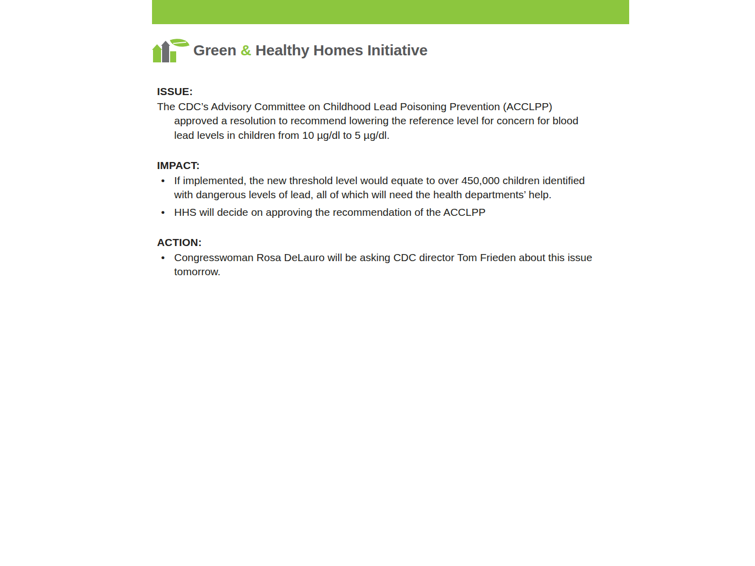Green & Healthy Homes Initiative
ISSUE:
The CDC’s Advisory Committee on Childhood Lead Poisoning Prevention (ACCLPP) approved a resolution to recommend lowering the reference level for concern for blood lead levels in children from 10 µg/dl to 5 µg/dl.
IMPACT:
If implemented, the new threshold level would equate to over 450,000 children identified with dangerous levels of lead, all of which will need the health departments’ help.
HHS will decide on approving the recommendation of the ACCLPP
ACTION:
Congresswoman Rosa DeLauro will be asking CDC director Tom Frieden about this issue tomorrow.